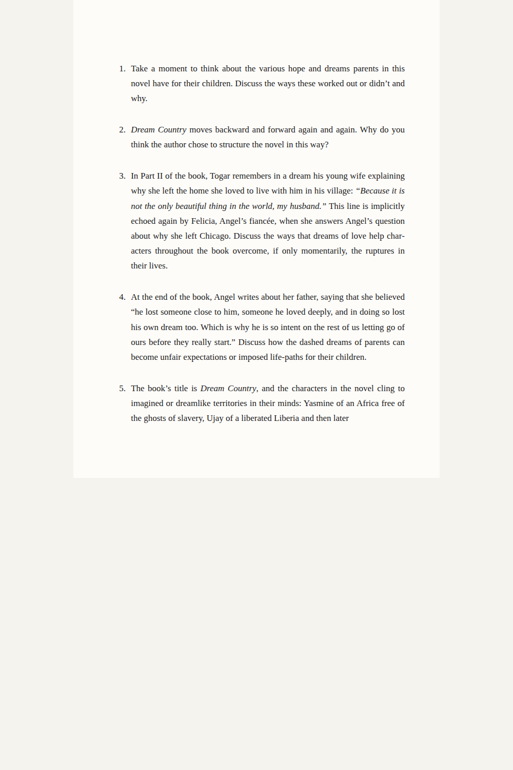Take a moment to think about the various hope and dreams parents in this novel have for their children. Discuss the ways these worked out or didn’t and why.
Dream Country moves backward and forward again and again. Why do you think the author chose to structure the novel in this way?
In Part II of the book, Togar remembers in a dream his young wife explaining why she left the home she loved to live with him in his village: “Because it is not the only beautiful thing in the world, my husband.” This line is implicitly echoed again by Felicia, Angel’s fiancée, when she answers Angel’s question about why she left Chicago. Discuss the ways that dreams of love help characters throughout the book overcome, if only momentarily, the ruptures in their lives.
At the end of the book, Angel writes about her father, saying that she believed “he lost someone close to him, someone he loved deeply, and in doing so lost his own dream too. Which is why he is so intent on the rest of us letting go of ours before they really start.” Discuss how the dashed dreams of parents can become unfair expectations or imposed life-paths for their children.
The book’s title is Dream Country, and the characters in the novel cling to imagined or dreamlike territories in their minds: Yasmine of an Africa free of the ghosts of slavery, Ujay of a liberated Liberia and then later